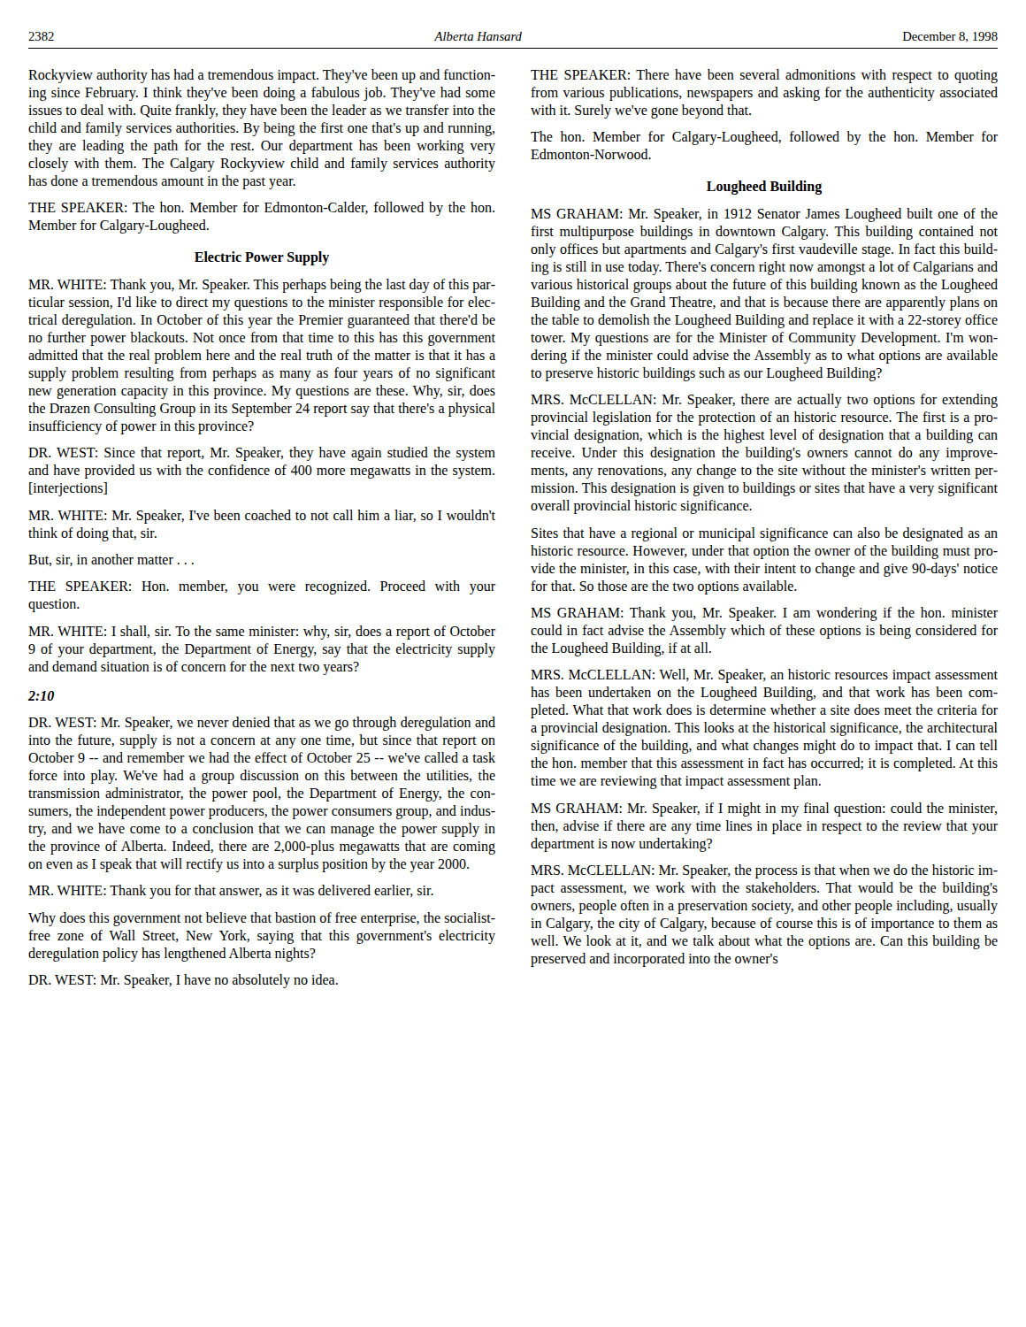2382 Alberta Hansard December 8, 1998
Rockyview authority has had a tremendous impact. They've been up and functioning since February. I think they've been doing a fabulous job. They've had some issues to deal with. Quite frankly, they have been the leader as we transfer into the child and family services authorities. By being the first one that's up and running, they are leading the path for the rest. Our department has been working very closely with them. The Calgary Rockyview child and family services authority has done a tremendous amount in the past year.
THE SPEAKER: The hon. Member for Edmonton-Calder, followed by the hon. Member for Calgary-Lougheed.
Electric Power Supply
MR. WHITE: Thank you, Mr. Speaker. This perhaps being the last day of this particular session, I'd like to direct my questions to the minister responsible for electrical deregulation. In October of this year the Premier guaranteed that there'd be no further power blackouts. Not once from that time to this has this government admitted that the real problem here and the real truth of the matter is that it has a supply problem resulting from perhaps as many as four years of no significant new generation capacity in this province. My questions are these. Why, sir, does the Drazen Consulting Group in its September 24 report say that there's a physical insufficiency of power in this province?
DR. WEST: Since that report, Mr. Speaker, they have again studied the system and have provided us with the confidence of 400 more megawatts in the system. [interjections]
MR. WHITE: Mr. Speaker, I've been coached to not call him a liar, so I wouldn't think of doing that, sir.
But, sir, in another matter . . .
THE SPEAKER: Hon. member, you were recognized. Proceed with your question.
MR. WHITE: I shall, sir. To the same minister: why, sir, does a report of October 9 of your department, the Department of Energy, say that the electricity supply and demand situation is of concern for the next two years?
2:10
DR. WEST: Mr. Speaker, we never denied that as we go through deregulation and into the future, supply is not a concern at any one time, but since that report on October 9 -- and remember we had the effect of October 25 -- we've called a task force into play. We've had a group discussion on this between the utilities, the transmission administrator, the power pool, the Department of Energy, the consumers, the independent power producers, the power consumers group, and industry, and we have come to a conclusion that we can manage the power supply in the province of Alberta. Indeed, there are 2,000-plus megawatts that are coming on even as I speak that will rectify us into a surplus position by the year 2000.
MR. WHITE: Thank you for that answer, as it was delivered earlier, sir.
Why does this government not believe that bastion of free enterprise, the socialist-free zone of Wall Street, New York, saying that this government's electricity deregulation policy has lengthened Alberta nights?
DR. WEST: Mr. Speaker, I have no absolutely no idea.
THE SPEAKER: There have been several admonitions with respect to quoting from various publications, newspapers and asking for the authenticity associated with it. Surely we've gone beyond that.
The hon. Member for Calgary-Lougheed, followed by the hon. Member for Edmonton-Norwood.
Lougheed Building
MS GRAHAM: Mr. Speaker, in 1912 Senator James Lougheed built one of the first multipurpose buildings in downtown Calgary. This building contained not only offices but apartments and Calgary's first vaudeville stage. In fact this building is still in use today. There's concern right now amongst a lot of Calgarians and various historical groups about the future of this building known as the Lougheed Building and the Grand Theatre, and that is because there are apparently plans on the table to demolish the Lougheed Building and replace it with a 22-storey office tower. My questions are for the Minister of Community Development. I'm wondering if the minister could advise the Assembly as to what options are available to preserve historic buildings such as our Lougheed Building?
MRS. McCLELLAN: Mr. Speaker, there are actually two options for extending provincial legislation for the protection of an historic resource. The first is a provincial designation, which is the highest level of designation that a building can receive. Under this designation the building's owners cannot do any improvements, any renovations, any change to the site without the minister's written permission. This designation is given to buildings or sites that have a very significant overall provincial historic significance.
Sites that have a regional or municipal significance can also be designated as an historic resource. However, under that option the owner of the building must provide the minister, in this case, with their intent to change and give 90-days' notice for that. So those are the two options available.
MS GRAHAM: Thank you, Mr. Speaker. I am wondering if the hon. minister could in fact advise the Assembly which of these options is being considered for the Lougheed Building, if at all.
MRS. McCLELLAN: Well, Mr. Speaker, an historic resources impact assessment has been undertaken on the Lougheed Building, and that work has been completed. What that work does is determine whether a site does meet the criteria for a provincial designation. This looks at the historical significance, the architectural significance of the building, and what changes might do to impact that. I can tell the hon. member that this assessment in fact has occurred; it is completed. At this time we are reviewing that impact assessment plan.
MS GRAHAM: Mr. Speaker, if I might in my final question: could the minister, then, advise if there are any time lines in place in respect to the review that your department is now undertaking?
MRS. McCLELLAN: Mr. Speaker, the process is that when we do the historic impact assessment, we work with the stakeholders. That would be the building's owners, people often in a preservation society, and other people including, usually in Calgary, the city of Calgary, because of course this is of importance to them as well. We look at it, and we talk about what the options are. Can this building be preserved and incorporated into the owner's